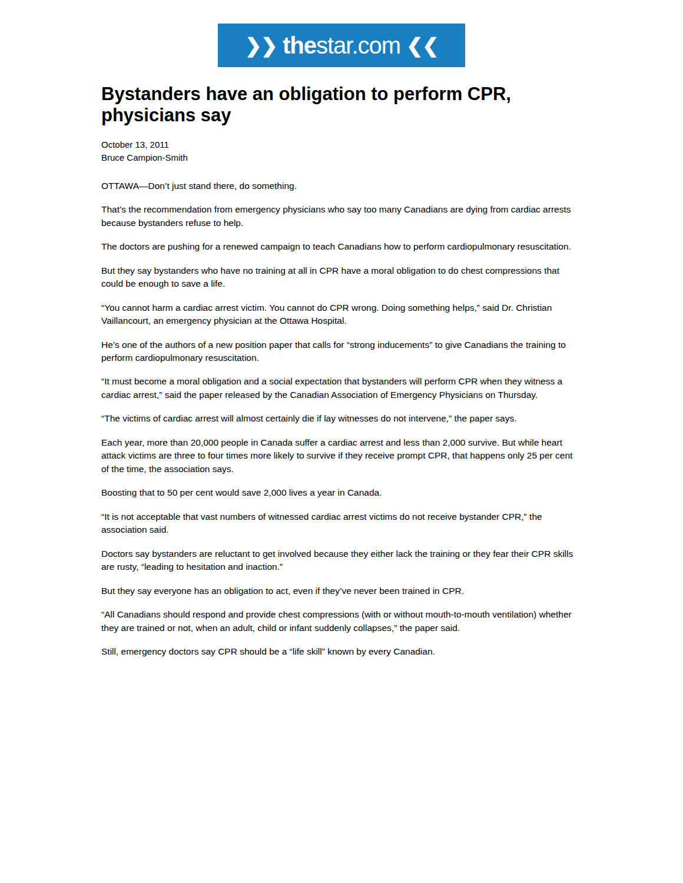❯❯ thestar.com ❮❮
Bystanders have an obligation to perform CPR, physicians say
October 13, 2011
Bruce Campion-Smith
OTTAWA—Don’t just stand there, do something.
That’s the recommendation from emergency physicians who say too many Canadians are dying from cardiac arrests because bystanders refuse to help.
The doctors are pushing for a renewed campaign to teach Canadians how to perform cardiopulmonary resuscitation.
But they say bystanders who have no training at all in CPR have a moral obligation to do chest compressions that could be enough to save a life.
“You cannot harm a cardiac arrest victim. You cannot do CPR wrong. Doing something helps,” said Dr. Christian Vaillancourt, an emergency physician at the Ottawa Hospital.
He’s one of the authors of a new position paper that calls for “strong inducements” to give Canadians the training to perform cardiopulmonary resuscitation.
“It must become a moral obligation and a social expectation that bystanders will perform CPR when they witness a cardiac arrest,” said the paper released by the Canadian Association of Emergency Physicians on Thursday.
“The victims of cardiac arrest will almost certainly die if lay witnesses do not intervene,” the paper says.
Each year, more than 20,000 people in Canada suffer a cardiac arrest and less than 2,000 survive. But while heart attack victims are three to four times more likely to survive if they receive prompt CPR, that happens only 25 per cent of the time, the association says.
Boosting that to 50 per cent would save 2,000 lives a year in Canada.
“It is not acceptable that vast numbers of witnessed cardiac arrest victims do not receive bystander CPR,” the association said.
Doctors say bystanders are reluctant to get involved because they either lack the training or they fear their CPR skills are rusty, “leading to hesitation and inaction.”
But they say everyone has an obligation to act, even if they’ve never been trained in CPR.
“All Canadians should respond and provide chest compressions (with or without mouth-to-mouth ventilation) whether they are trained or not, when an adult, child or infant suddenly collapses,” the paper said.
Still, emergency doctors say CPR should be a “life skill” known by every Canadian.